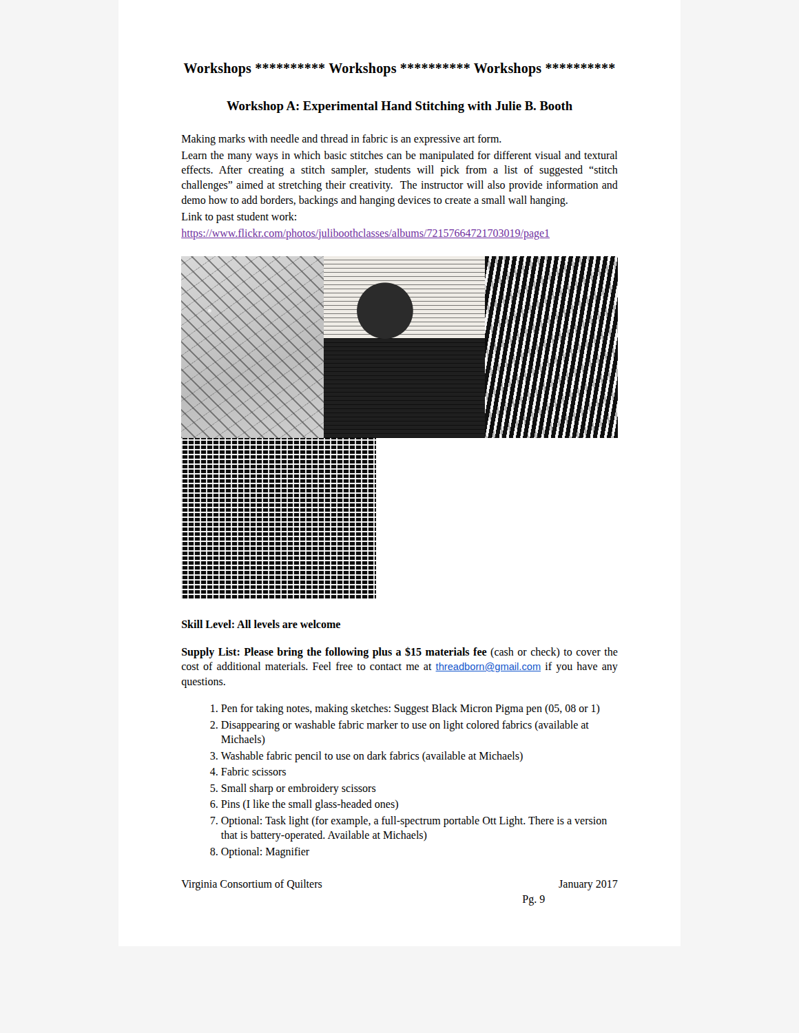Workshops ********** Workshops ********** Workshops **********
Workshop A: Experimental Hand Stitching with Julie B. Booth
Making marks with needle and thread in fabric is an expressive art form.
Learn the many ways in which basic stitches can be manipulated for different visual and textural effects. After creating a stitch sampler, students will pick from a list of suggested “stitch challenges” aimed at stretching their creativity. The instructor will also provide information and demo how to add borders, backings and hanging devices to create a small wall hanging.
Link to past student work:
https://www.flickr.com/photos/juliboothclasses/albums/72157664721703019/page1
Skill Level: All levels are welcome
Supply List: Please bring the following plus a $15 materials fee (cash or check) to cover the cost of additional materials. Feel free to contact me at threadborn@gmail.com if you have any questions.
Pen for taking notes, making sketches: Suggest Black Micron Pigma pen (05, 08 or 1)
Disappearing or washable fabric marker to use on light colored fabrics (available at Michaels)
Washable fabric pencil to use on dark fabrics (available at Michaels)
Fabric scissors
Small sharp or embroidery scissors
Pins (I like the small glass-headed ones)
Optional: Task light (for example, a full-spectrum portable Ott Light. There is a version that is battery-operated. Available at Michaels)
Optional: Magnifier
Virginia Consortium of Quilters
January 2017
Pg. 9